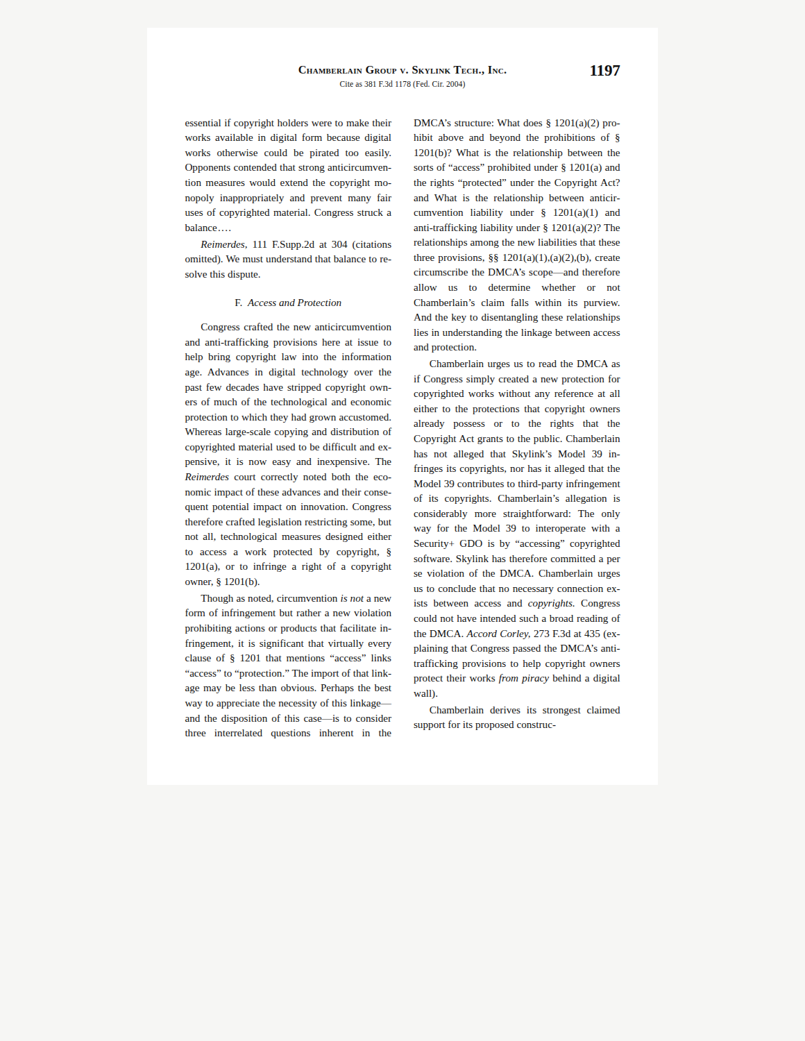Chamberlain Group v. Skylink Tech., Inc.
Cite as 381 F.3d 1178 (Fed. Cir. 2004)
1197
essential if copyright holders were to make their works available in digital form because digital works otherwise could be pirated too easily. Opponents contended that strong anticircumvention measures would extend the copyright monopoly inappropriately and prevent many fair uses of copyrighted material. Congress struck a balance . . . .
Reimerdes, 111 F.Supp.2d at 304 (citations omitted). We must understand that balance to resolve this dispute.
F. Access and Protection
Congress crafted the new anticircumvention and anti-trafficking provisions here at issue to help bring copyright law into the information age. Advances in digital technology over the past few decades have stripped copyright owners of much of the technological and economic protection to which they had grown accustomed. Whereas large-scale copying and distribution of copyrighted material used to be difficult and expensive, it is now easy and inexpensive. The Reimerdes court correctly noted both the economic impact of these advances and their consequent potential impact on innovation. Congress therefore crafted legislation restricting some, but not all, technological measures designed either to access a work protected by copyright, § 1201(a), or to infringe a right of a copyright owner, § 1201(b).
Though as noted, circumvention is not a new form of infringement but rather a new violation prohibiting actions or products that facilitate infringement, it is significant that virtually every clause of § 1201 that mentions “access” links “access” to “protection.” The import of that linkage may be less than obvious. Perhaps the best way to appreciate the necessity of this linkage—and the disposition of this case—is to consider three interrelated questions inherent in the DMCA’s structure: What does § 1201(a)(2) prohibit above and beyond the prohibitions of § 1201(b)? What is the relationship between the sorts of “access” prohibited under § 1201(a) and the rights “protected” under the Copyright Act? and What is the relationship between anticircumvention liability under § 1201(a)(1) and anti-trafficking liability under § 1201(a)(2)? The relationships among the new liabilities that these three provisions, §§ 1201(a)(1),(a)(2),(b), create circumscribe the DMCA’s scope—and therefore allow us to determine whether or not Chamberlain’s claim falls within its purview. And the key to disentangling these relationships lies in understanding the linkage between access and protection.
Chamberlain urges us to read the DMCA as if Congress simply created a new protection for copyrighted works without any reference at all either to the protections that copyright owners already possess or to the rights that the Copyright Act grants to the public. Chamberlain has not alleged that Skylink’s Model 39 infringes its copyrights, nor has it alleged that the Model 39 contributes to third-party infringement of its copyrights. Chamberlain’s allegation is considerably more straightforward: The only way for the Model 39 to interoperate with a Security+ GDO is by “accessing” copyrighted software. Skylink has therefore committed a per se violation of the DMCA. Chamberlain urges us to conclude that no necessary connection exists between access and copyrights. Congress could not have intended such a broad reading of the DMCA. Accord Corley, 273 F.3d at 435 (explaining that Congress passed the DMCA’s anti-trafficking provisions to help copyright owners protect their works from piracy behind a digital wall).
Chamberlain derives its strongest claimed support for its proposed construc-